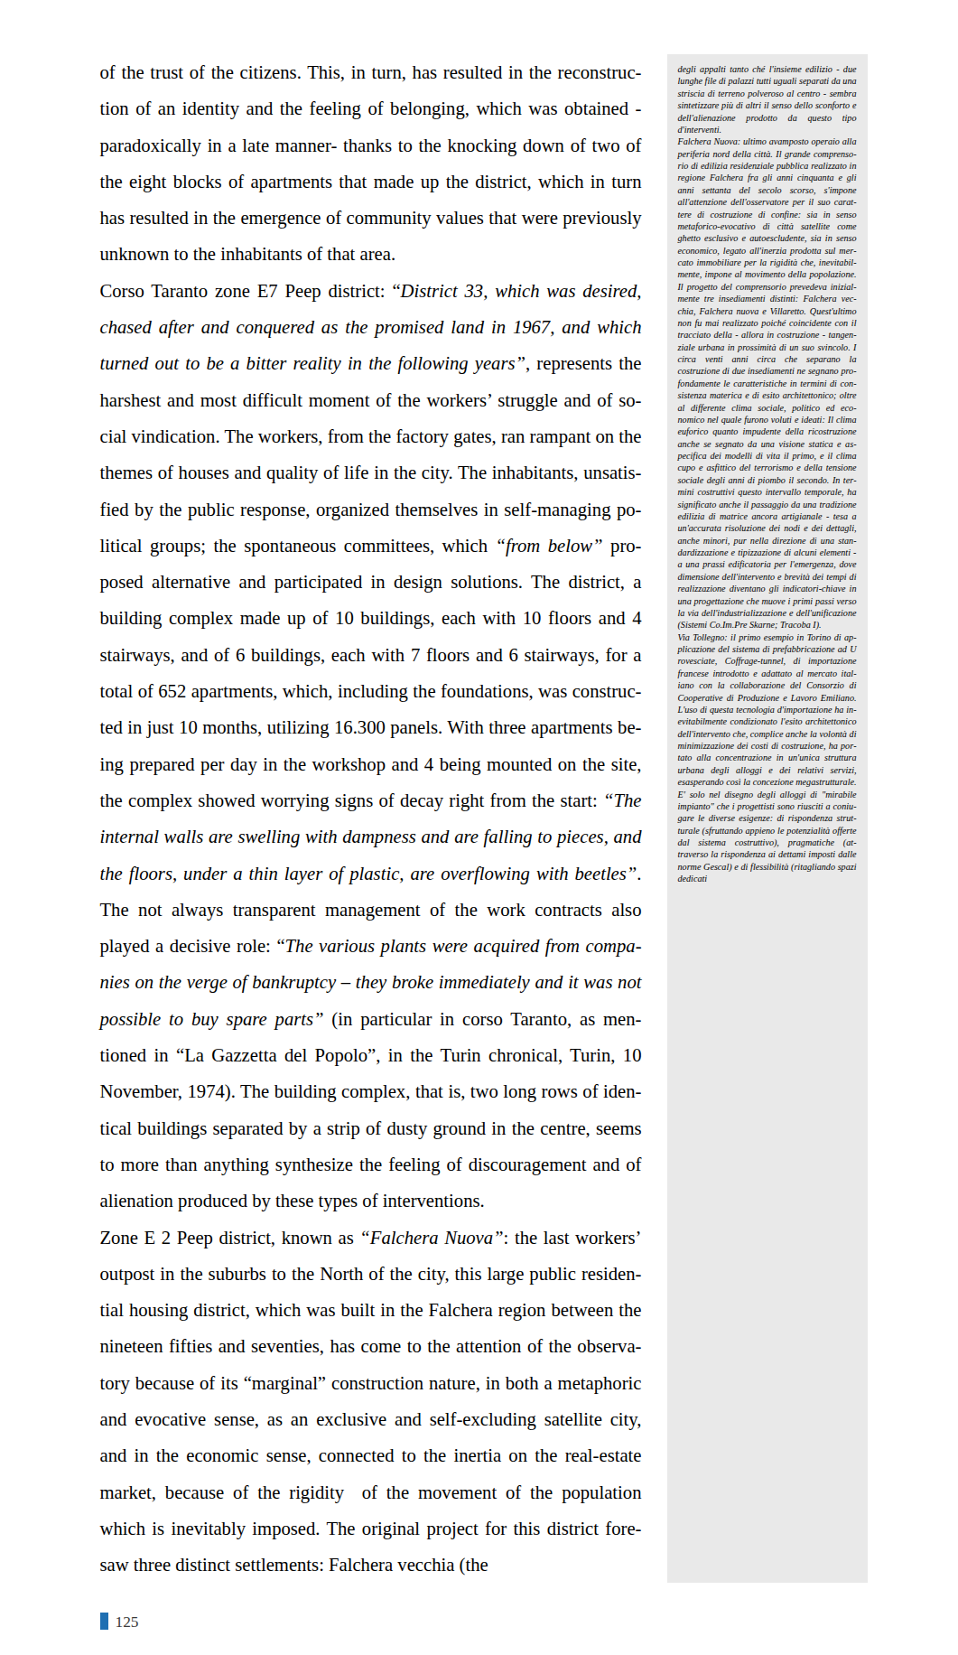of the trust of the citizens. This, in turn, has resulted in the reconstruction of an identity and the feeling of belonging, which was obtained - paradoxically in a late manner- thanks to the knocking down of two of the eight blocks of apartments that made up the district, which in turn has resulted in the emergence of community values that were previously unknown to the inhabitants of that area.
Corso Taranto zone E7 Peep district: “District 33, which was desired, chased after and conquered as the promised land in 1967, and which turned out to be a bitter reality in the following years”, represents the harshest and most difficult moment of the workers’ struggle and of social vindication. The workers, from the factory gates, ran rampant on the themes of houses and quality of life in the city. The inhabitants, unsatisfied by the public response, organized themselves in self-managing political groups; the spontaneous committees, which “from below” proposed alternative and participated in design solutions. The district, a building complex made up of 10 buildings, each with 10 floors and 4 stairways, and of 6 buildings, each with 7 floors and 6 stairways, for a total of 652 apartments, which, including the foundations, was constructed in just 10 months, utilizing 16.300 panels. With three apartments being prepared per day in the workshop and 4 being mounted on the site, the complex showed worrying signs of decay right from the start: “The internal walls are swelling with dampness and are falling to pieces, and the floors, under a thin layer of plastic, are overflowing with beetles”. The not always transparent management of the work contracts also played a decisive role: “The various plants were acquired from companies on the verge of bankruptcy – they broke immediately and it was not possible to buy spare parts” (in particular in corso Taranto, as mentioned in “La Gazzetta del Popolo”, in the Turin chronical, Turin, 10 November, 1974). The building complex, that is, two long rows of identical buildings separated by a strip of dusty ground in the centre, seems to more than anything synthesize the feeling of discouragement and of alienation produced by these types of interventions.
Zone E 2 Peep district, known as “Falchera Nuova”: the last workers’ outpost in the suburbs to the North of the city, this large public residential housing district, which was built in the Falchera region between the nineteen fifties and seventies, has come to the attention of the observatory because of its “marginal” construction nature, in both a metaphoric and evocative sense, as an exclusive and self-excluding satellite city, and in the economic sense, connected to the inertia on the real-estate market, because of the rigidity of the movement of the population which is inevitably imposed. The original project for this district foresaw three distinct settlements: Falchera vecchia (the
degli appalti tanto ché l'insieme edilizio - due lunghe file di palazzi tutti uguali separati da una striscia di terreno polveroso al centro - sembra sintetizzare più di altri il senso dello sconforto e dell'alienazione prodotto da questo tipo d'interventi.
Falchera Nuova: ultimo avamposto operaio alla periferia nord della città. Il grande comprensorio di edilizia residenziale pubblica realizzato in regione Falchera fra gli anni cinquanta e gli anni settanta del secolo scorso, s'impone all'attenzione dell'osservatore per il suo carattere di costruzione di confine: sia in senso metaforico-evocativo di città satellite come ghetto esclusivo e autoescludente, sia in senso economico, legato all'inerzia prodotta sul mercato immobiliare per la rigidità che, inevitabilmente, impone al movimento della popolazione. Il progetto del comprensorio prevedeva inizialmente tre insediamenti distinti: Falchera vecchia, Falchera nuova e Villaretto. Quest'ultimo non fu mai realizzato poiché coincidente con il tracciato della - allora in costruzione - tangenziale urbana in prossimità di un suo svincolo. I circa venti anni circa che separano la costruzione di due insediamenti ne segnano profondamente le caratteristiche in termini di consistenza materica e di esito architettonico; oltre al differente clima sociale, politico ed economico nel quale furono voluti e ideati: Il clima euforico quanto impudente della ricostruzione anche se segnato da una visione statica e aspecifica dei modelli di vita il primo, e il clima cupo e asfittico del terrorismo e della tensione sociale degli anni di piombo il secondo. In termini costruttivi questo intervallo temporale, ha significato anche il passaggio da una tradizione edilizia di matrice ancora artigianale - tesa a un'accurata risoluzione dei nodi e dei dettagli, anche minori, pur nella direzione di una standardizzazione e tipizzazione di alcuni elementi - a una prassi edificatoria per l'emergenza, dove dimensione dell'intervento e brevità dei tempi di realizzazione diventano gli indicatori-chiave in una progettazione che muove i primi passi verso la via dell'industrializzazione e dell'unificazione (Sistemi Co.Im.Pre Skarne; Tracoba I).
Via Tollegno: il primo esempio in Torino di applicazione del sistema di prefabbricazione ad U rovesciate, Coffrage-tunnel, di importazione francese introdotto e adattato al mercato italiano con la collaborazione del Consorzio di Cooperative di Produzione e Lavoro Emiliano. L'uso di questa tecnologia d'importazione ha inevitabilmente condizionato l'esito architettonico dell'intervento che, complice anche la volontà di minimizzazione dei costi di costruzione, ha portato alla concentrazione in un'unica struttura urbana degli alloggi e dei relativi servizi, esasperando così la concezione megastrutturale. E' solo nel disegno degli alloggi di "mirabile impianto" che i progettisti sono riusciti a coniugare le diverse esigenze: di rispondenza strutturale (sfruttando appieno le potenzialità offerte dal sistema costruttivo), pragmatiche (attraverso la rispondenza ai dettami imposti dalle norme Gescal) e di flessibilità (ritagliando spazi dedicati
125